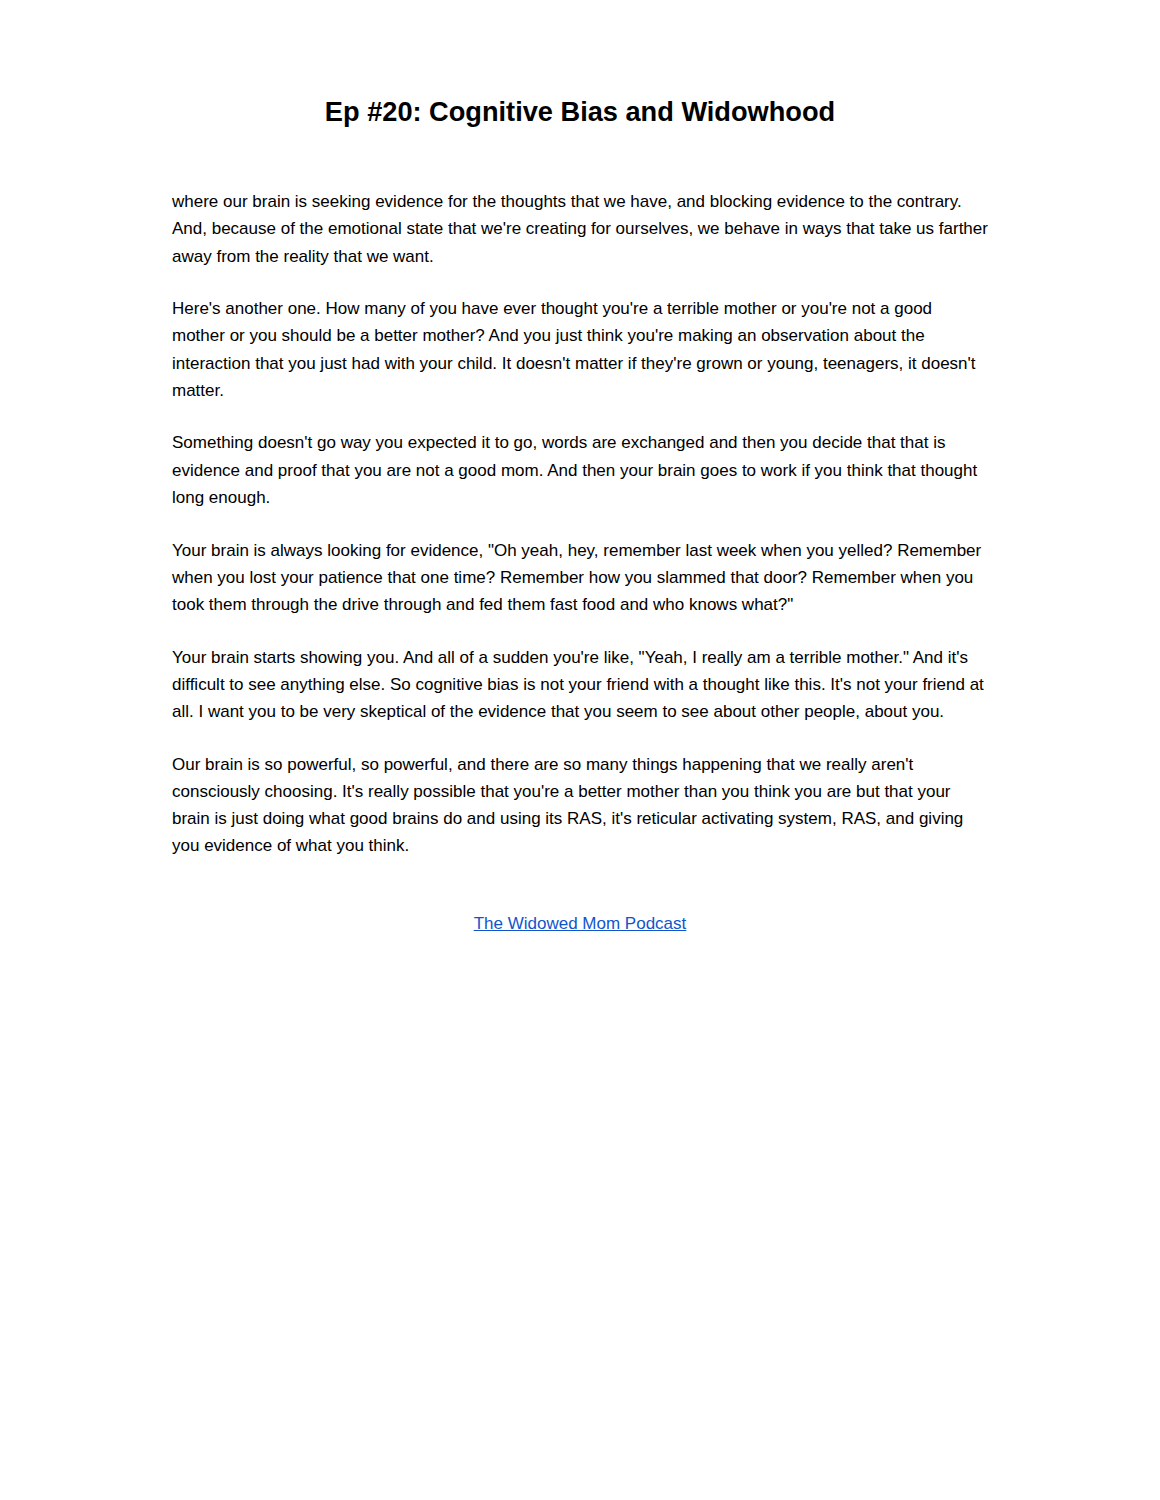Ep #20: Cognitive Bias and Widowhood
where our brain is seeking evidence for the thoughts that we have, and blocking evidence to the contrary. And, because of the emotional state that we're creating for ourselves, we behave in ways that take us farther away from the reality that we want.
Here's another one. How many of you have ever thought you're a terrible mother or you're not a good mother or you should be a better mother? And you just think you're making an observation about the interaction that you just had with your child. It doesn't matter if they're grown or young, teenagers, it doesn't matter.
Something doesn't go way you expected it to go, words are exchanged and then you decide that that is evidence and proof that you are not a good mom. And then your brain goes to work if you think that thought long enough.
Your brain is always looking for evidence, "Oh yeah, hey, remember last week when you yelled? Remember when you lost your patience that one time? Remember how you slammed that door? Remember when you took them through the drive through and fed them fast food and who knows what?"
Your brain starts showing you. And all of a sudden you're like, "Yeah, I really am a terrible mother." And it's difficult to see anything else. So cognitive bias is not your friend with a thought like this. It's not your friend at all. I want you to be very skeptical of the evidence that you seem to see about other people, about you.
Our brain is so powerful, so powerful, and there are so many things happening that we really aren't consciously choosing. It's really possible that you're a better mother than you think you are but that your brain is just doing what good brains do and using its RAS, it's reticular activating system, RAS, and giving you evidence of what you think.
The Widowed Mom Podcast